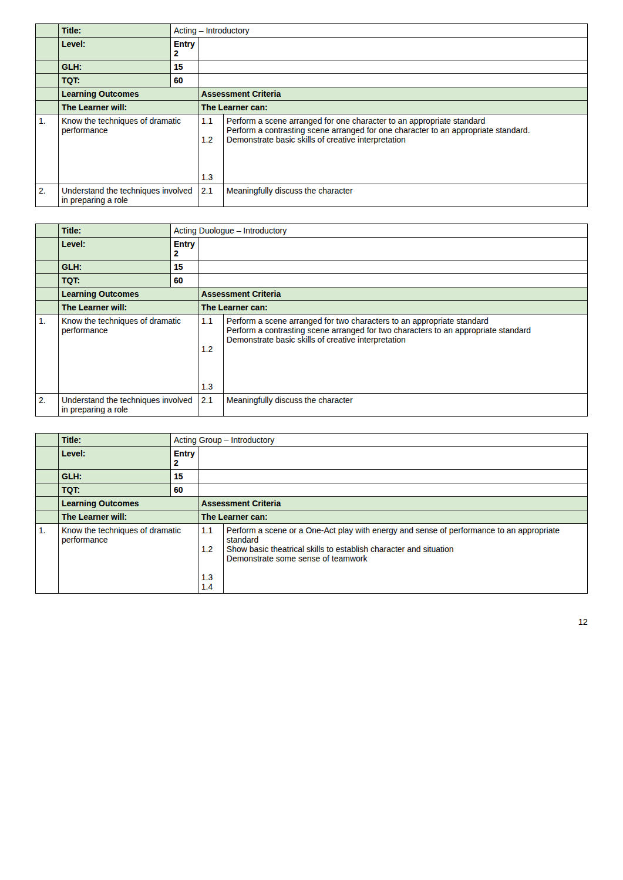| | Title: | Acting – Introductory |
| | Level: | Entry 2 | |
| | GLH: | 15 | |
| | TQT: | 60 | |
| | Learning Outcomes | Assessment Criteria |
| | The Learner will: | The Learner can: |
| 1. | Know the techniques of dramatic performance | 1.1 1.2 1.3 | Perform a scene arranged for one character to an appropriate standard Perform a contrasting scene arranged for one character to an appropriate standard. Demonstrate basic skills of creative interpretation |
| 2. | Understand the techniques involved in preparing a role | 2.1 | Meaningfully discuss the character |
| | Title: | Acting Duologue – Introductory |
| | Level: | Entry 2 | |
| | GLH: | 15 | |
| | TQT: | 60 | |
| | Learning Outcomes | Assessment Criteria |
| | The Learner will: | The Learner can: |
| 1. | Know the techniques of dramatic performance | 1.1 1.2 1.3 | Perform a scene arranged for two characters to an appropriate standard Perform a contrasting scene arranged for two characters to an appropriate standard Demonstrate basic skills of creative interpretation |
| 2. | Understand the techniques involved in preparing a role | 2.1 | Meaningfully discuss the character |
| | Title: | Acting Group – Introductory |
| | Level: | Entry 2 | |
| | GLH: | 15 | |
| | TQT: | 60 | |
| | Learning Outcomes | Assessment Criteria |
| | The Learner will: | The Learner can: |
| 1. | Know the techniques of dramatic performance | 1.1 1.2 1.3 1.4 | Perform a scene or a One-Act play with energy and sense of performance to an appropriate standard Show basic theatrical skills to establish character and situation Demonstrate some sense of teamwork |
12